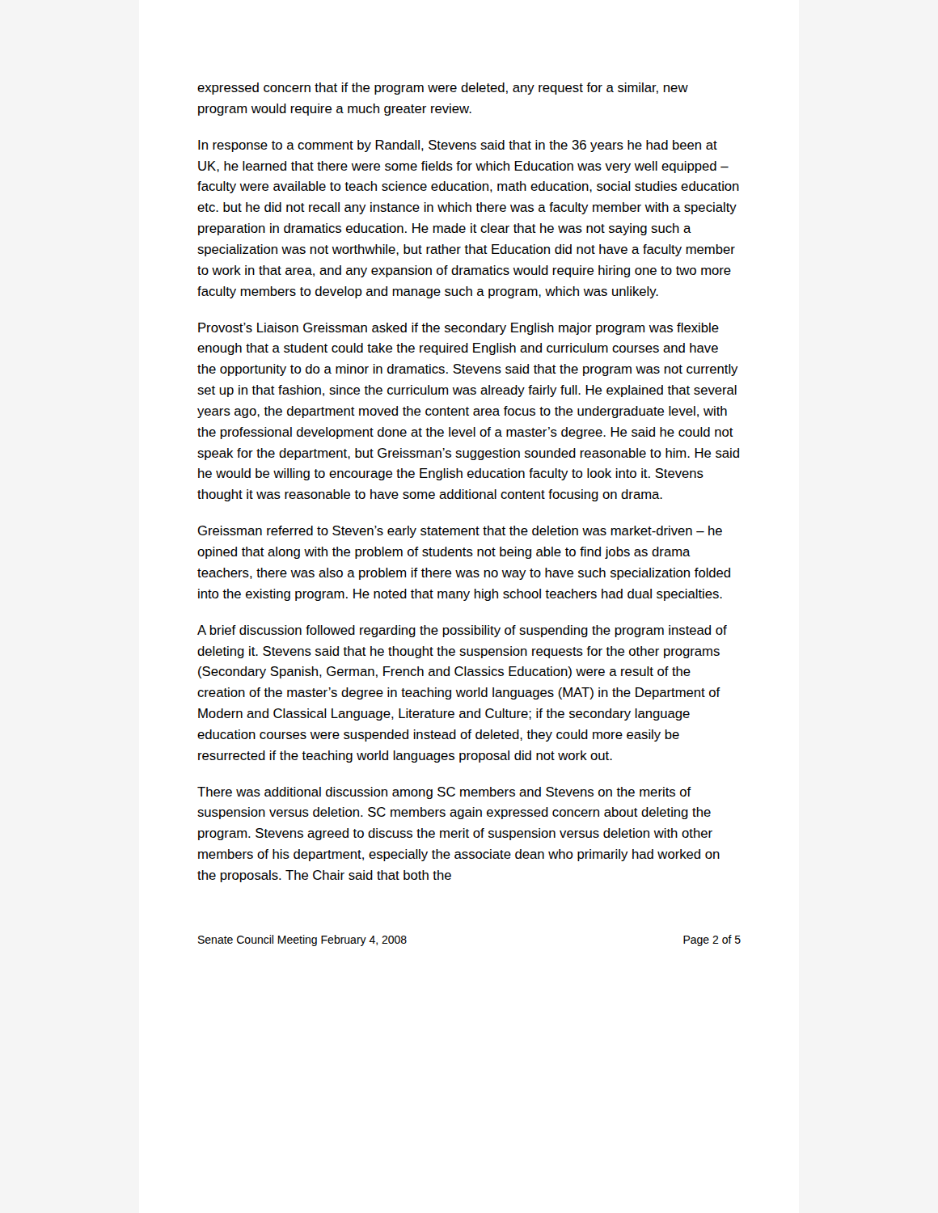expressed concern that if the program were deleted, any request for a similar, new program would require a much greater review.
In response to a comment by Randall, Stevens said that in the 36 years he had been at UK, he learned that there were some fields for which Education was very well equipped – faculty were available to teach science education, math education, social studies education etc. but he did not recall any instance in which there was a faculty member with a specialty preparation in dramatics education. He made it clear that he was not saying such a specialization was not worthwhile, but rather that Education did not have a faculty member to work in that area, and any expansion of dramatics would require hiring one to two more faculty members to develop and manage such a program, which was unlikely.
Provost’s Liaison Greissman asked if the secondary English major program was flexible enough that a student could take the required English and curriculum courses and have the opportunity to do a minor in dramatics. Stevens said that the program was not currently set up in that fashion, since the curriculum was already fairly full. He explained that several years ago, the department moved the content area focus to the undergraduate level, with the professional development done at the level of a master’s degree. He said he could not speak for the department, but Greissman’s suggestion sounded reasonable to him. He said he would be willing to encourage the English education faculty to look into it. Stevens thought it was reasonable to have some additional content focusing on drama.
Greissman referred to Steven’s early statement that the deletion was market-driven – he opined that along with the problem of students not being able to find jobs as drama teachers, there was also a problem if there was no way to have such specialization folded into the existing program. He noted that many high school teachers had dual specialties.
A brief discussion followed regarding the possibility of suspending the program instead of deleting it. Stevens said that he thought the suspension requests for the other programs (Secondary Spanish, German, French and Classics Education) were a result of the creation of the master’s degree in teaching world languages (MAT) in the Department of Modern and Classical Language, Literature and Culture; if the secondary language education courses were suspended instead of deleted, they could more easily be resurrected if the teaching world languages proposal did not work out.
There was additional discussion among SC members and Stevens on the merits of suspension versus deletion. SC members again expressed concern about deleting the program. Stevens agreed to discuss the merit of suspension versus deletion with other members of his department, especially the associate dean who primarily had worked on the proposals. The Chair said that both the
Senate Council Meeting February 4, 2008 Page 2 of 5